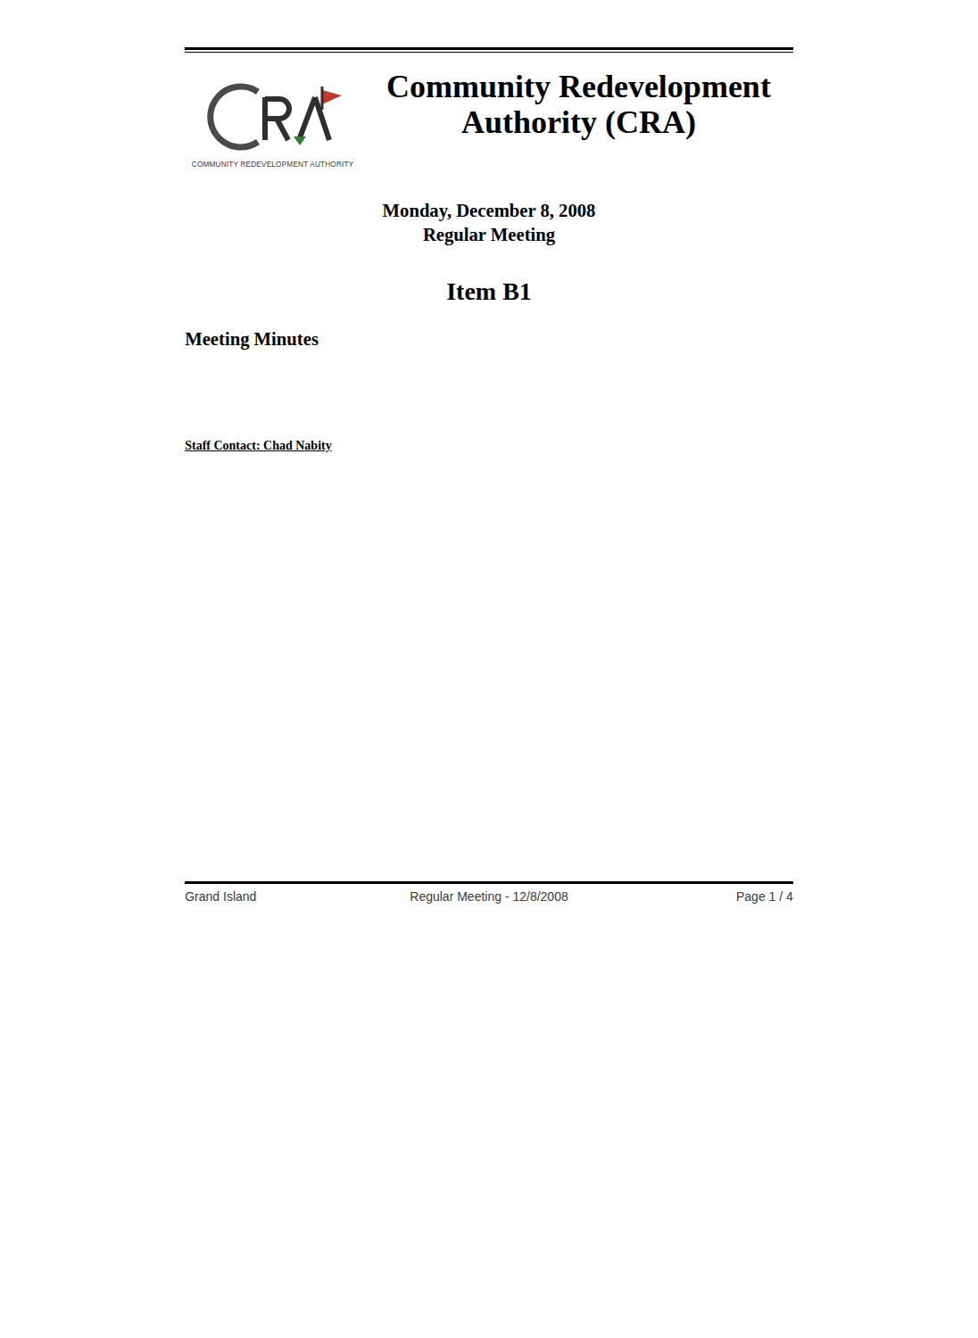COMMUNITY REDEVELOPMENT AUTHORITY
Community Redevelopment
Authority (CRA)
Monday, December 8, 2008
Regular Meeting
Item B1
Meeting Minutes
Staff Contact: Chad Nabity
Grand Island
Regular Meeting - 12/8/2008
Page 1 / 4